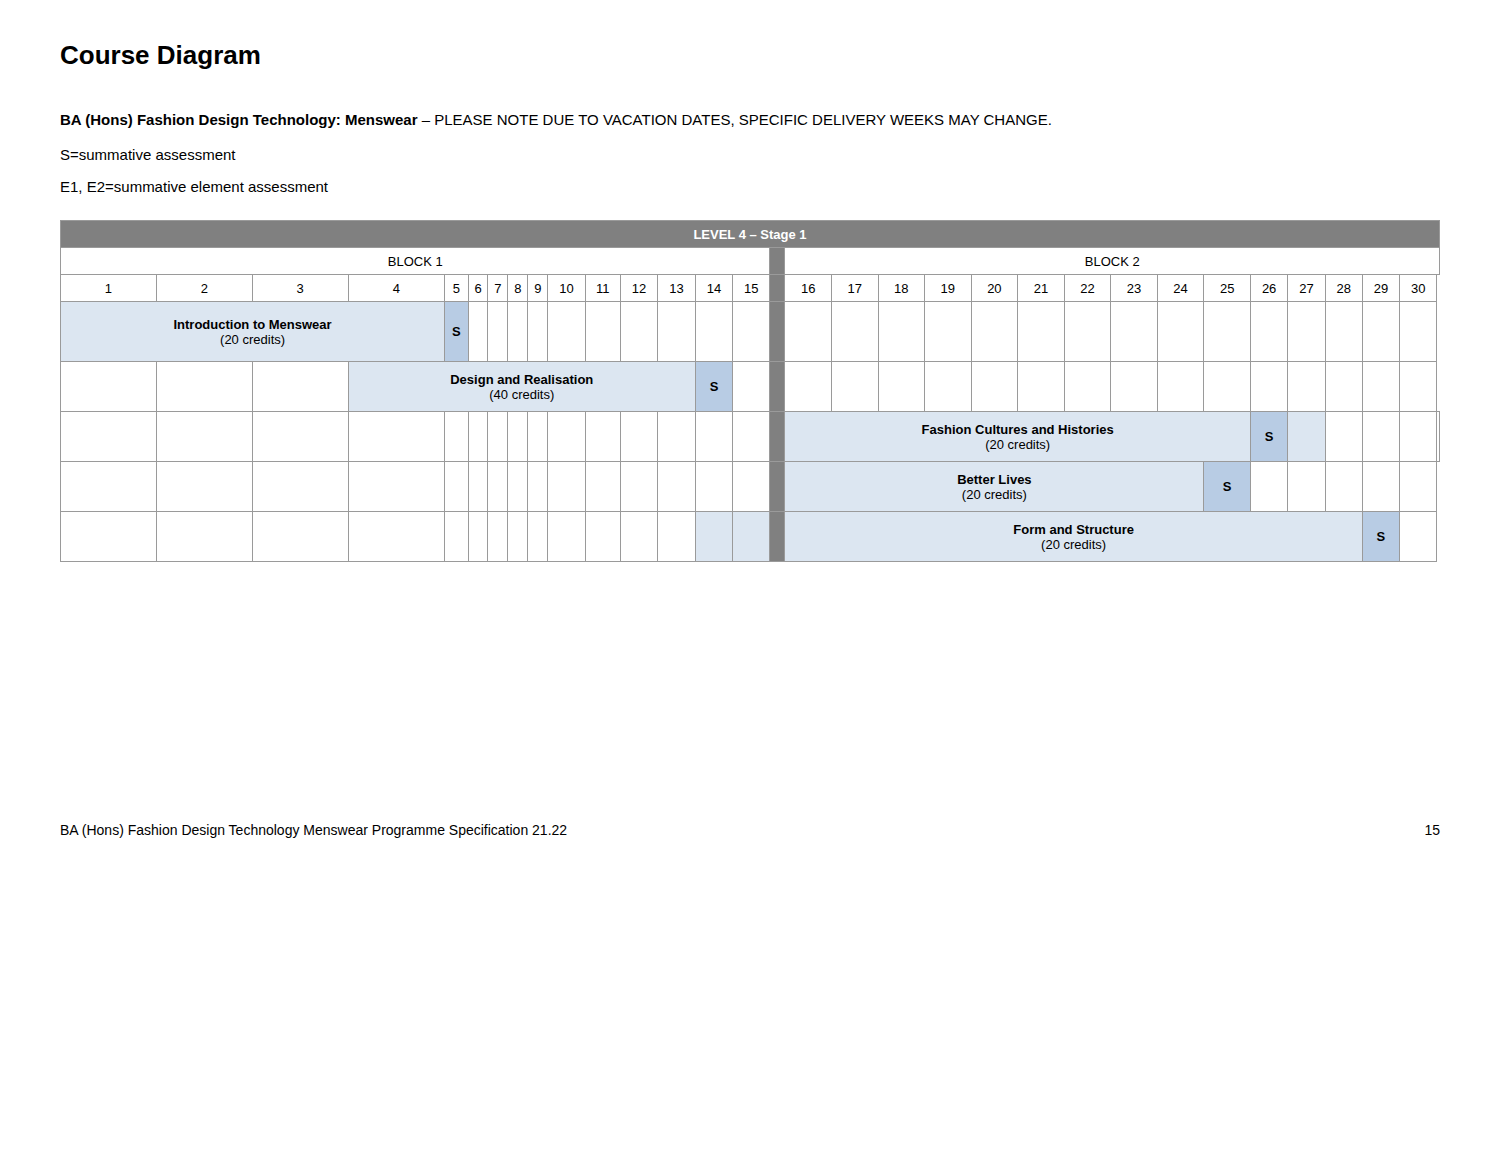Course Diagram
BA (Hons) Fashion Design Technology: Menswear – PLEASE NOTE DUE TO VACATION DATES, SPECIFIC DELIVERY WEEKS MAY CHANGE.
S=summative assessment
E1, E2=summative element assessment
| LEVEL 4 – Stage 1 |
| BLOCK 1 | | BLOCK 2 |
| 1 | 2 | 3 | 4 | 5 | 6 | 7 | 8 | 9 | 10 | 11 | 12 | 13 | 14 | 15 | | 16 | 17 | 18 | 19 | 20 | 21 | 22 | 23 | 24 | 25 | 26 | 27 | 28 | 29 | 30 |
| Introduction to Menswear (20 credits) | S | | | | | | | | | | | | | | | | | | | | | | | | | | |
| | | | Design and Realisation (40 credits) | S | | | | | | | | | | | | | | | | | |
| | | | | | | | | | | | | | | | | Fashion Cultures and Histories (20 credits) | S | | | | | |
| | | | | | | | | | | | | | | | | Better Lives (20 credits) | S | | | | | |
| | | | | | | | | | | | | | | | | Form and Structure (20 credits) | S | |
BA (Hons) Fashion Design Technology Menswear Programme Specification 21.22 15